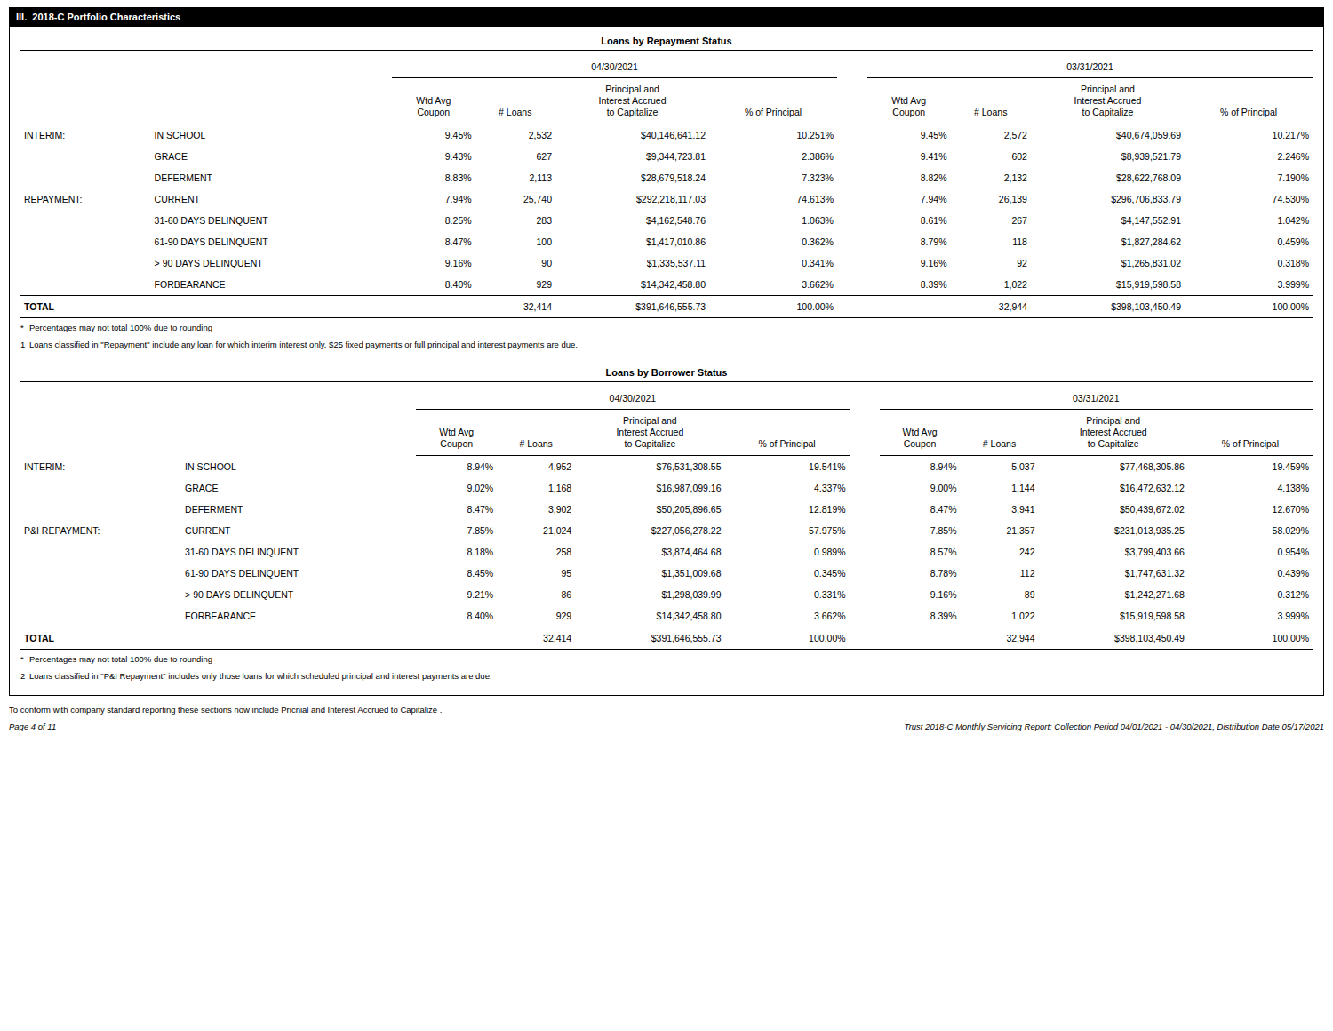III. 2018-C Portfolio Characteristics
Loans by Repayment Status
| | 04/30/2021 | | 03/31/2021 |
| | Wtd Avg Coupon | # Loans | Principal and Interest Accrued to Capitalize | % of Principal | | Wtd Avg Coupon | # Loans | Principal and Interest Accrued to Capitalize | % of Principal |
| INTERIM: | IN SCHOOL | 9.45% | 2,532 | $40,146,641.12 | 10.251% | | 9.45% | 2,572 | $40,674,059.69 | 10.217% |
| | GRACE | 9.43% | 627 | $9,344,723.81 | 2.386% | | 9.41% | 602 | $8,939,521.79 | 2.246% |
| | DEFERMENT | 8.83% | 2,113 | $28,679,518.24 | 7.323% | | 8.82% | 2,132 | $28,622,768.09 | 7.190% |
| REPAYMENT: | CURRENT | 7.94% | 25,740 | $292,218,117.03 | 74.613% | | 7.94% | 26,139 | $296,706,833.79 | 74.530% |
| | 31-60 DAYS DELINQUENT | 8.25% | 283 | $4,162,548.76 | 1.063% | | 8.61% | 267 | $4,147,552.91 | 1.042% |
| | 61-90 DAYS DELINQUENT | 8.47% | 100 | $1,417,010.86 | 0.362% | | 8.79% | 118 | $1,827,284.62 | 0.459% |
| | > 90 DAYS DELINQUENT | 9.16% | 90 | $1,335,537.11 | 0.341% | | 9.16% | 92 | $1,265,831.02 | 0.318% |
| | FORBEARANCE | 8.40% | 929 | $14,342,458.80 | 3.662% | | 8.39% | 1,022 | $15,919,598.58 | 3.999% |
| TOTAL | | | 32,414 | $391,646,555.73 | 100.00% | | | 32,944 | $398,103,450.49 | 100.00% |
*Percentages may not total 100% due to rounding
1 Loans classified in "Repayment" include any loan for which interim interest only, $25 fixed payments or full principal and interest payments are due.
Loans by Borrower Status
| | 04/30/2021 | | 03/31/2021 |
| | Wtd Avg Coupon | # Loans | Principal and Interest Accrued to Capitalize | % of Principal | | Wtd Avg Coupon | # Loans | Principal and Interest Accrued to Capitalize | % of Principal |
| INTERIM: | IN SCHOOL | 8.94% | 4,952 | $76,531,308.55 | 19.541% | | 8.94% | 5,037 | $77,468,305.86 | 19.459% |
| | GRACE | 9.02% | 1,168 | $16,987,099.16 | 4.337% | | 9.00% | 1,144 | $16,472,632.12 | 4.138% |
| | DEFERMENT | 8.47% | 3,902 | $50,205,896.65 | 12.819% | | 8.47% | 3,941 | $50,439,672.02 | 12.670% |
| P&I REPAYMENT: | CURRENT | 7.85% | 21,024 | $227,056,278.22 | 57.975% | | 7.85% | 21,357 | $231,013,935.25 | 58.029% |
| | 31-60 DAYS DELINQUENT | 8.18% | 258 | $3,874,464.68 | 0.989% | | 8.57% | 242 | $3,799,403.66 | 0.954% |
| | 61-90 DAYS DELINQUENT | 8.45% | 95 | $1,351,009.68 | 0.345% | | 8.78% | 112 | $1,747,631.32 | 0.439% |
| | > 90 DAYS DELINQUENT | 9.21% | 86 | $1,298,039.99 | 0.331% | | 9.16% | 89 | $1,242,271.68 | 0.312% |
| | FORBEARANCE | 8.40% | 929 | $14,342,458.80 | 3.662% | | 8.39% | 1,022 | $15,919,598.58 | 3.999% |
| TOTAL | | | 32,414 | $391,646,555.73 | 100.00% | | | 32,944 | $398,103,450.49 | 100.00% |
*Percentages may not total 100% due to rounding
2 Loans classified in "P&I Repayment" includes only those loans for which scheduled principal and interest payments are due.
To conform with company standard reporting these sections now include Pricnial and Interest Accrued to Capitalize .
Page 4 of 11
Trust 2018-C Monthly Servicing Report: Collection Period 04/01/2021 - 04/30/2021, Distribution Date 05/17/2021